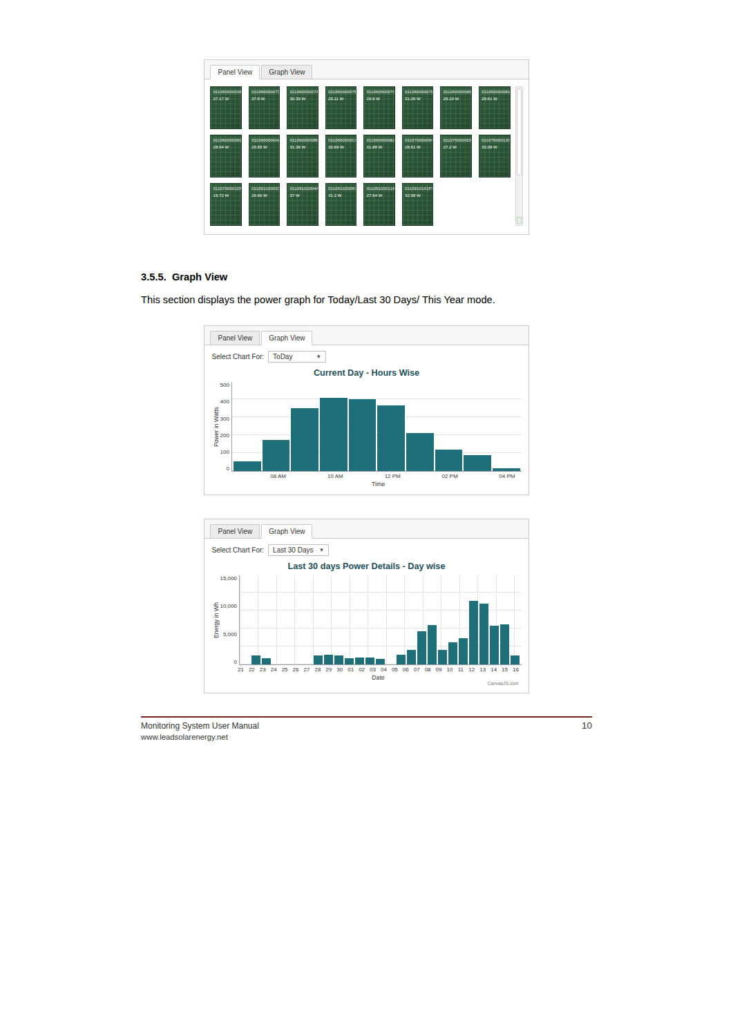Panel View
Graph View
011060000036
27.17 W
011060000073
37.8 W
01106000007A
30.39 W
01106000007B
29.11 W
01106000007C
29.8 W
01106000007E
31.06 W
011060000080
29.19 W
011060000081
28.61 W
011060000082
28.94 W
0110600000AF
25.55 W
0110600000B0
31.38 W
0110600000C0
30.69 W
0110600000E0
31.88 W
011070000094
28.61 W
0110700000D9
27.2 W
01107000013C
33.08 W
0110700001D5
19.72 W
011091020033
26.66 W
01109102004A
37 W
011091020063
31.2 W
011091020118
27.64 W
0110910101F9
32.98 W
3.5.5. Graph View
This section displays the power graph for Today/Last 30 Days/ This Year mode.
Panel View
Graph View
Select Chart For: ToDay ▼
Current Day - Hours Wise
Power in Watts
500 400 300 200 100 0
08 AM 10 AM 12 PM 02 PM 04 PM
Time
Panel View
Graph View
Select Chart For: Last 30 Days ▼
Last 30 days Power Details - Day wise
Energy in Wh
15,000 10,000 5,000 0
21222324252627 28293001020304 05060708091011 1213141516
Date
CanvasJS.com
Monitoring System User Manual
www.leadsolarenergy.net
10